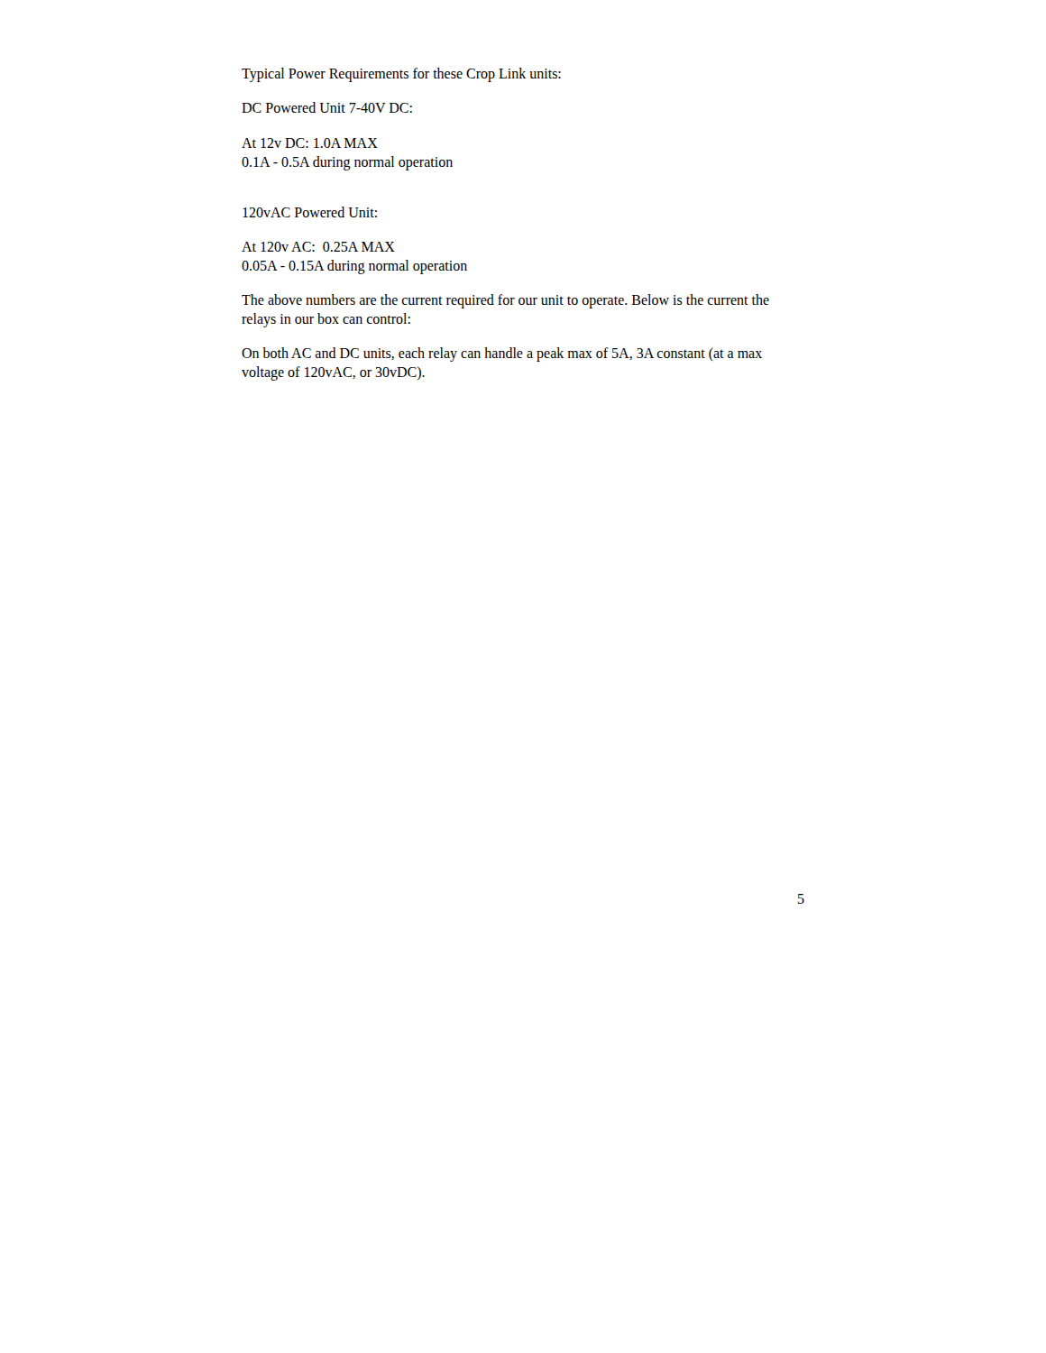Typical Power Requirements for these Crop Link units:
DC Powered Unit 7-40V DC:
At 12v DC: 1.0A MAX
0.1A - 0.5A during normal operation
120vAC Powered Unit:
At 120v AC: 0.25A MAX
0.05A - 0.15A during normal operation
The above numbers are the current required for our unit to operate. Below is the current the relays in our box can control:
On both AC and DC units, each relay can handle a peak max of 5A, 3A constant (at a max voltage of 120vAC, or 30vDC).
5